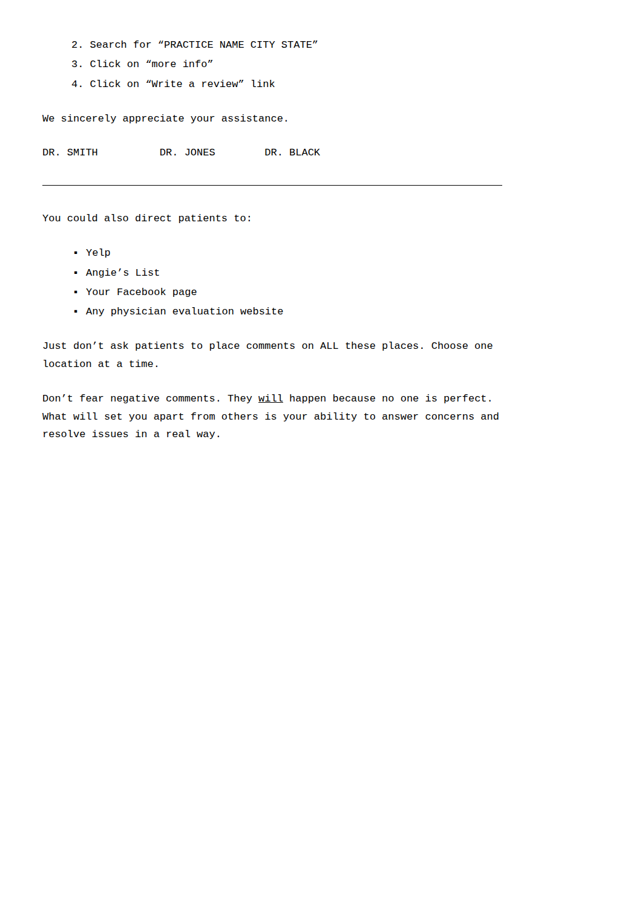2. Search for “PRACTICE NAME CITY STATE”
3. Click on “more info”
4. Click on “Write a review” link
We sincerely appreciate your assistance.
DR. SMITH DR. JONES DR. BLACK
You could also direct patients to:
Yelp
Angie’s List
Your Facebook page
Any physician evaluation website
Just don’t ask patients to place comments on ALL these places. Choose one location at a time.
Don’t fear negative comments. They will happen because no one is perfect. What will set you apart from others is your ability to answer concerns and resolve issues in a real way.